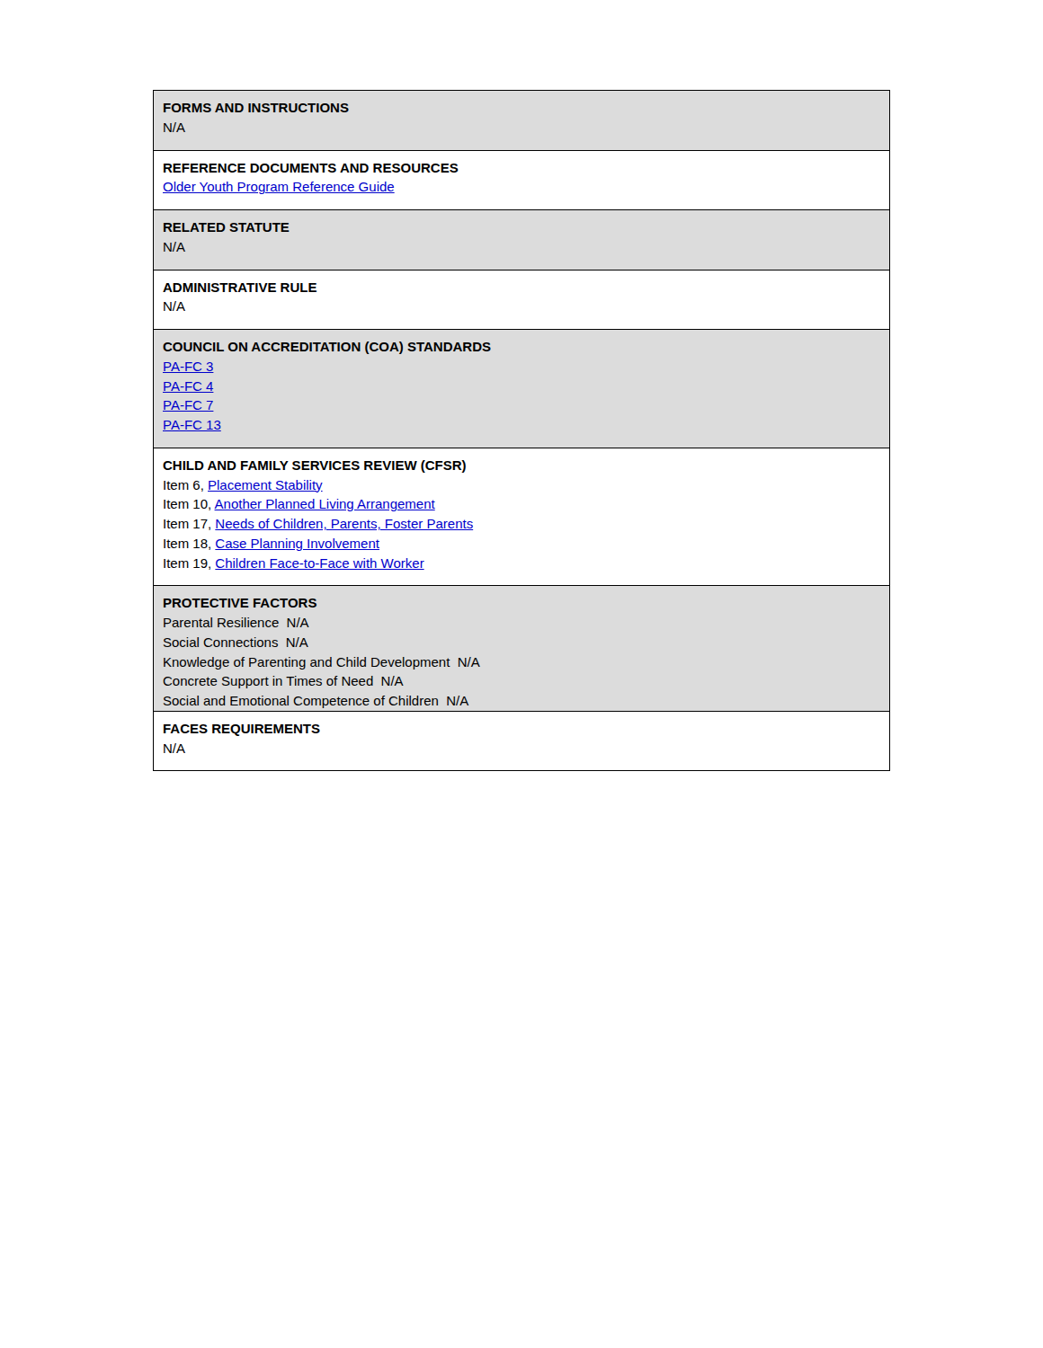| FORMS AND INSTRUCTIONS N/A |
| REFERENCE DOCUMENTS AND RESOURCES Older Youth Program Reference Guide |
| RELATED STATUTE N/A |
| ADMINISTRATIVE RULE N/A |
| COUNCIL ON ACCREDITATION (COA) STANDARDS PA-FC 3 PA-FC 4 PA-FC 7 PA-FC 13 |
| CHILD AND FAMILY SERVICES REVIEW (CFSR) Item 6, Placement Stability Item 10, Another Planned Living Arrangement Item 17, Needs of Children, Parents, Foster Parents Item 18, Case Planning Involvement Item 19, Children Face-to-Face with Worker |
| PROTECTIVE FACTORS Parental Resilience N/A Social Connections N/A Knowledge of Parenting and Child Development N/A Concrete Support in Times of Need N/A Social and Emotional Competence of Children N/A |
| FACES REQUIREMENTS N/A |